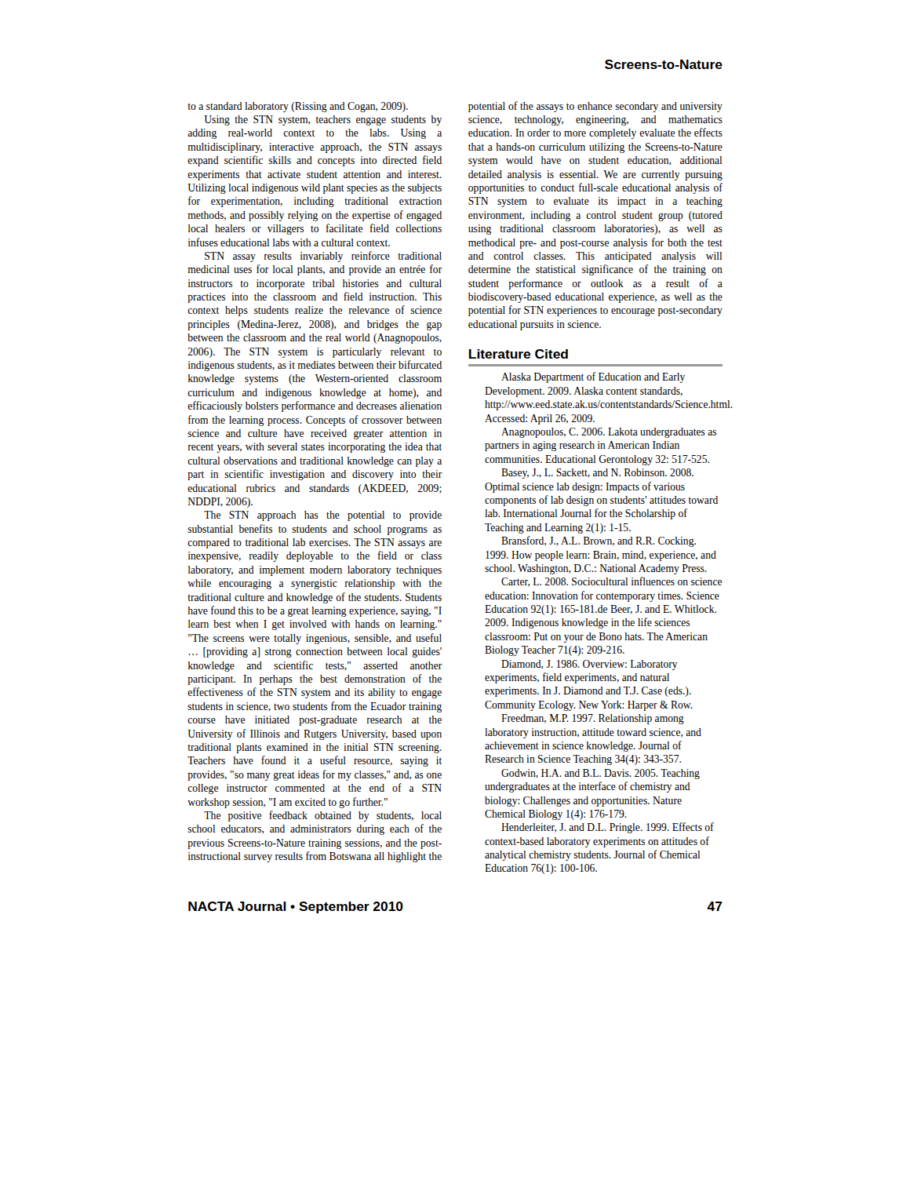Screens-to-Nature
to a standard laboratory (Rissing and Cogan, 2009).
Using the STN system, teachers engage students by adding real-world context to the labs. Using a multidisciplinary, interactive approach, the STN assays expand scientific skills and concepts into directed field experiments that activate student attention and interest. Utilizing local indigenous wild plant species as the subjects for experimentation, including traditional extraction methods, and possibly relying on the expertise of engaged local healers or villagers to facilitate field collections infuses educational labs with a cultural context.
STN assay results invariably reinforce traditional medicinal uses for local plants, and provide an entrée for instructors to incorporate tribal histories and cultural practices into the classroom and field instruction. This context helps students realize the relevance of science principles (Medina-Jerez, 2008), and bridges the gap between the classroom and the real world (Anagnopoulos, 2006). The STN system is particularly relevant to indigenous students, as it mediates between their bifurcated knowledge systems (the Western-oriented classroom curriculum and indigenous knowledge at home), and efficaciously bolsters performance and decreases alienation from the learning process. Concepts of crossover between science and culture have received greater attention in recent years, with several states incorporating the idea that cultural observations and traditional knowledge can play a part in scientific investigation and discovery into their educational rubrics and standards (AKDEED, 2009; NDDPI, 2006).
The STN approach has the potential to provide substantial benefits to students and school programs as compared to traditional lab exercises. The STN assays are inexpensive, readily deployable to the field or class laboratory, and implement modern laboratory techniques while encouraging a synergistic relationship with the traditional culture and knowledge of the students. Students have found this to be a great learning experience, saying, "I learn best when I get involved with hands on learning." "The screens were totally ingenious, sensible, and useful … [providing a] strong connection between local guides' knowledge and scientific tests," asserted another participant. In perhaps the best demonstration of the effectiveness of the STN system and its ability to engage students in science, two students from the Ecuador training course have initiated post-graduate research at the University of Illinois and Rutgers University, based upon traditional plants examined in the initial STN screening. Teachers have found it a useful resource, saying it provides, "so many great ideas for my classes," and, as one college instructor commented at the end of a STN workshop session, "I am excited to go further."
The positive feedback obtained by students, local school educators, and administrators during each of the previous Screens-to-Nature training sessions, and the post-instructional survey results from Botswana all highlight the potential of the assays to enhance secondary and university science, technology, engineering, and mathematics education. In order to more completely evaluate the effects that a hands-on curriculum utilizing the Screens-to-Nature system would have on student education, additional detailed analysis is essential. We are currently pursuing opportunities to conduct full-scale educational analysis of STN system to evaluate its impact in a teaching environment, including a control student group (tutored using traditional classroom laboratories), as well as methodical pre- and post-course analysis for both the test and control classes. This anticipated analysis will determine the statistical significance of the training on student performance or outlook as a result of a biodiscovery-based educational experience, as well as the potential for STN experiences to encourage post-secondary educational pursuits in science.
Literature Cited
Alaska Department of Education and Early Development. 2009. Alaska content standards, http://www.eed.state.ak.us/contentstandards/Science.html. Accessed: April 26, 2009.
Anagnopoulos, C. 2006. Lakota undergraduates as partners in aging research in American Indian communities. Educational Gerontology 32: 517-525.
Basey, J., L. Sackett, and N. Robinson. 2008. Optimal science lab design: Impacts of various components of lab design on students' attitudes toward lab. International Journal for the Scholarship of Teaching and Learning 2(1): 1-15.
Bransford, J., A.L. Brown, and R.R. Cocking. 1999. How people learn: Brain, mind, experience, and school. Washington, D.C.: National Academy Press.
Carter, L. 2008. Sociocultural influences on science education: Innovation for contemporary times. Science Education 92(1): 165-181.de Beer, J. and E. Whitlock. 2009. Indigenous knowledge in the life sciences classroom: Put on your de Bono hats. The American Biology Teacher 71(4): 209-216.
Diamond, J. 1986. Overview: Laboratory experiments, field experiments, and natural experiments. In J. Diamond and T.J. Case (eds.). Community Ecology. New York: Harper & Row.
Freedman, M.P. 1997. Relationship among laboratory instruction, attitude toward science, and achievement in science knowledge. Journal of Research in Science Teaching 34(4): 343-357.
Godwin, H.A. and B.L. Davis. 2005. Teaching undergraduates at the interface of chemistry and biology: Challenges and opportunities. Nature Chemical Biology 1(4): 176-179.
Henderleiter, J. and D.L. Pringle. 1999. Effects of context-based laboratory experiments on attitudes of analytical chemistry students. Journal of Chemical Education 76(1): 100-106.
NACTA Journal • September 2010
47